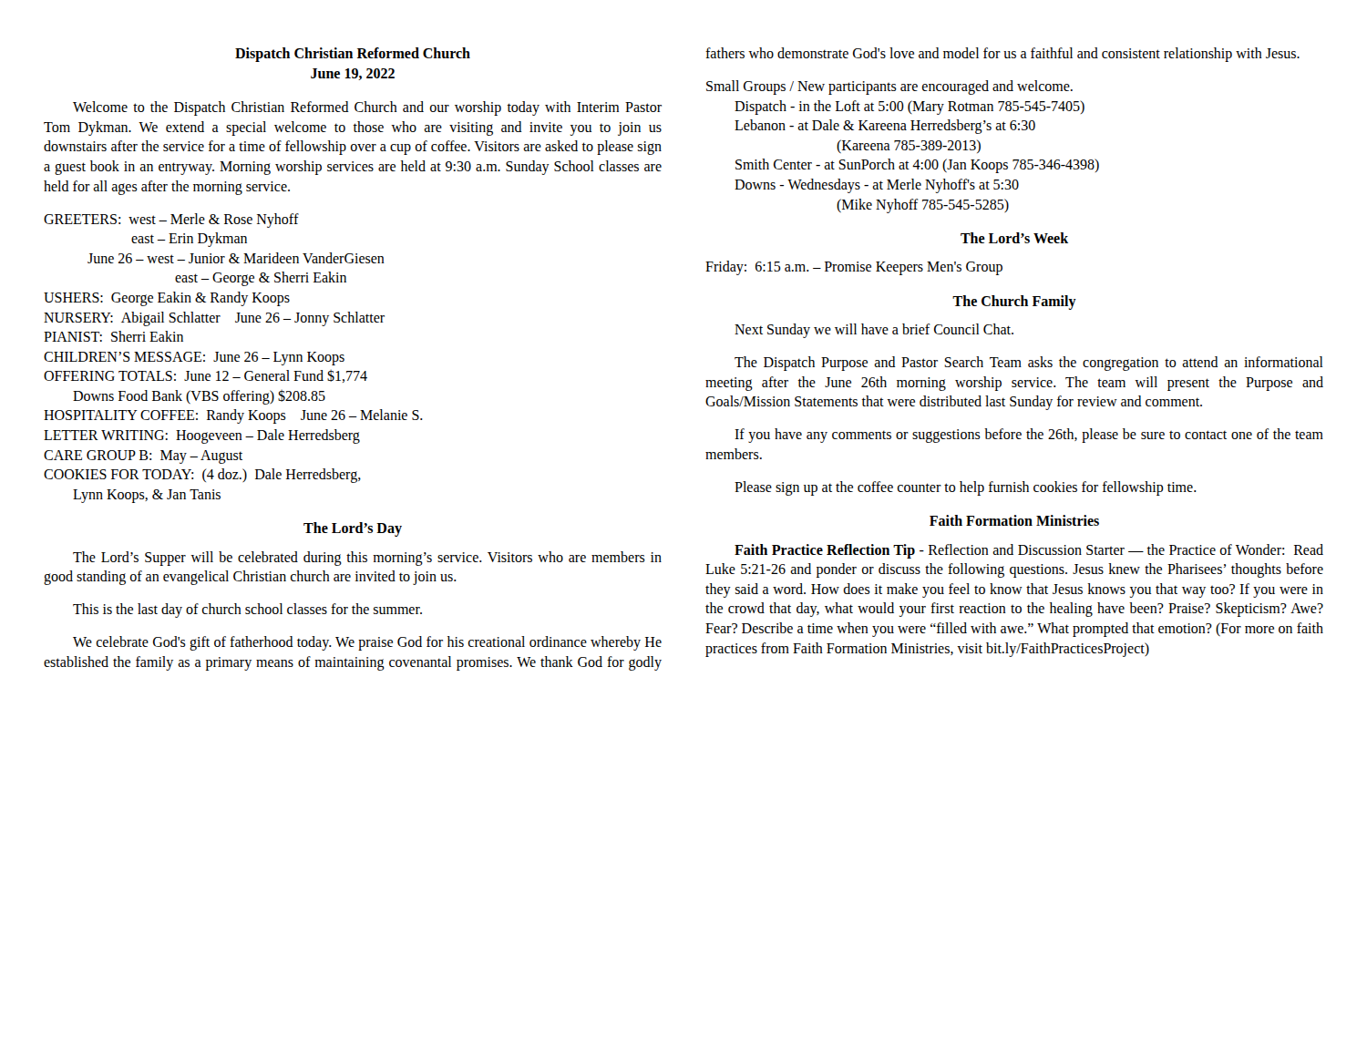Dispatch Christian Reformed Church
June 19, 2022
Welcome to the Dispatch Christian Reformed Church and our worship today with Interim Pastor Tom Dykman. We extend a special welcome to those who are visiting and invite you to join us downstairs after the service for a time of fellowship over a cup of coffee. Visitors are asked to please sign a guest book in an entryway. Morning worship services are held at 9:30 a.m. Sunday School classes are held for all ages after the morning service.
GREETERS: west – Merle & Rose Nyhoff
east – Erin Dykman
June 26 – west – Junior & Marideen VanderGiesen
east – George & Sherri Eakin
USHERS: George Eakin & Randy Koops
NURSERY: Abigail Schlatter June 26 – Jonny Schlatter
PIANIST: Sherri Eakin
CHILDREN’S MESSAGE: June 26 – Lynn Koops
OFFERING TOTALS: June 12 – General Fund $1,774
Downs Food Bank (VBS offering) $208.85
HOSPITALITY COFFEE: Randy Koops June 26 – Melanie S.
LETTER WRITING: Hoogeveen – Dale Herredsberg
CARE GROUP B: May – August
COOKIES FOR TODAY: (4 doz.) Dale Herredsberg,
Lynn Koops, & Jan Tanis
The Lord’s Day
The Lord’s Supper will be celebrated during this morning’s service. Visitors who are members in good standing of an evangelical Christian church are invited to join us.
This is the last day of church school classes for the summer.
We celebrate God's gift of fatherhood today. We praise God for his creational ordinance whereby He established the family as a primary means of maintaining covenantal promises. We thank God for godly fathers who demonstrate God's love and model for us a faithful and consistent relationship with Jesus.
Small Groups / New participants are encouraged and welcome.
Dispatch - in the Loft at 5:00 (Mary Rotman 785-545-7405)
Lebanon - at Dale & Kareena Herredsberg’s at 6:30
(Kareena 785-389-2013)
Smith Center - at SunPorch at 4:00 (Jan Koops 785-346-4398)
Downs - Wednesdays - at Merle Nyhoff's at 5:30
(Mike Nyhoff 785-545-5285)
The Lord’s Week
Friday: 6:15 a.m. – Promise Keepers Men's Group
The Church Family
Next Sunday we will have a brief Council Chat.
The Dispatch Purpose and Pastor Search Team asks the congregation to attend an informational meeting after the June 26th morning worship service. The team will present the Purpose and Goals/Mission Statements that were distributed last Sunday for review and comment.
If you have any comments or suggestions before the 26th, please be sure to contact one of the team members.
Please sign up at the coffee counter to help furnish cookies for fellowship time.
Faith Formation Ministries
Faith Practice Reflection Tip - Reflection and Discussion Starter — the Practice of Wonder: Read Luke 5:21-26 and ponder or discuss the following questions. Jesus knew the Pharisees’ thoughts before they said a word. How does it make you feel to know that Jesus knows you that way too? If you were in the crowd that day, what would your first reaction to the healing have been? Praise? Skepticism? Awe? Fear? Describe a time when you were “filled with awe.” What prompted that emotion? (For more on faith practices from Faith Formation Ministries, visit bit.ly/FaithPracticesProject)